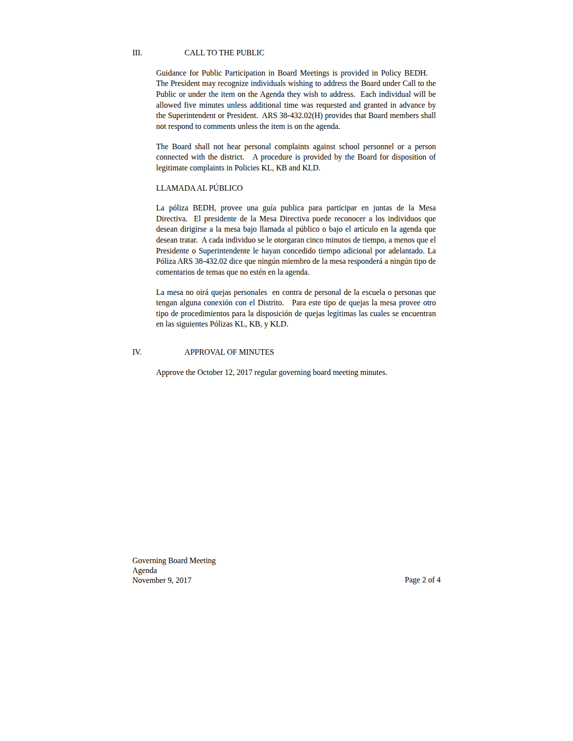III. CALL TO THE PUBLIC
Guidance for Public Participation in Board Meetings is provided in Policy BEDH. The President may recognize individuals wishing to address the Board under Call to the Public or under the item on the Agenda they wish to address. Each individual will be allowed five minutes unless additional time was requested and granted in advance by the Superintendent or President. ARS 38-432.02(H) provides that Board members shall not respond to comments unless the item is on the agenda.
The Board shall not hear personal complaints against school personnel or a person connected with the district. A procedure is provided by the Board for disposition of legitimate complaints in Policies KL, KB and KLD.
LLAMADA AL PÚBLICO
La póliza BEDH, provee una guía publica para participar en juntas de la Mesa Directiva. El presidente de la Mesa Directiva puede reconocer a los individuos que desean dirigirse a la mesa bajo llamada al público o bajo el artículo en la agenda que desean tratar. A cada individuo se le otorgaran cinco minutos de tiempo, a menos que el Presidente o Superintendente le hayan concedido tiempo adicional por adelantado. La Póliza ARS 38-432.02 dice que ningún miembro de la mesa responderá a ningún tipo de comentarios de temas que no estén en la agenda.
La mesa no oirá quejas personales en contra de personal de la escuela o personas que tengan alguna conexión con el Distrito. Para este tipo de quejas la mesa provee otro tipo de procedimientos para la disposición de quejas legítimas las cuales se encuentran en las siguientes Pólizas KL, KB, y KLD.
IV. APPROVAL OF MINUTES
Approve the October 12, 2017 regular governing board meeting minutes.
Governing Board Meeting
Agenda
November 9, 2017
Page 2 of 4